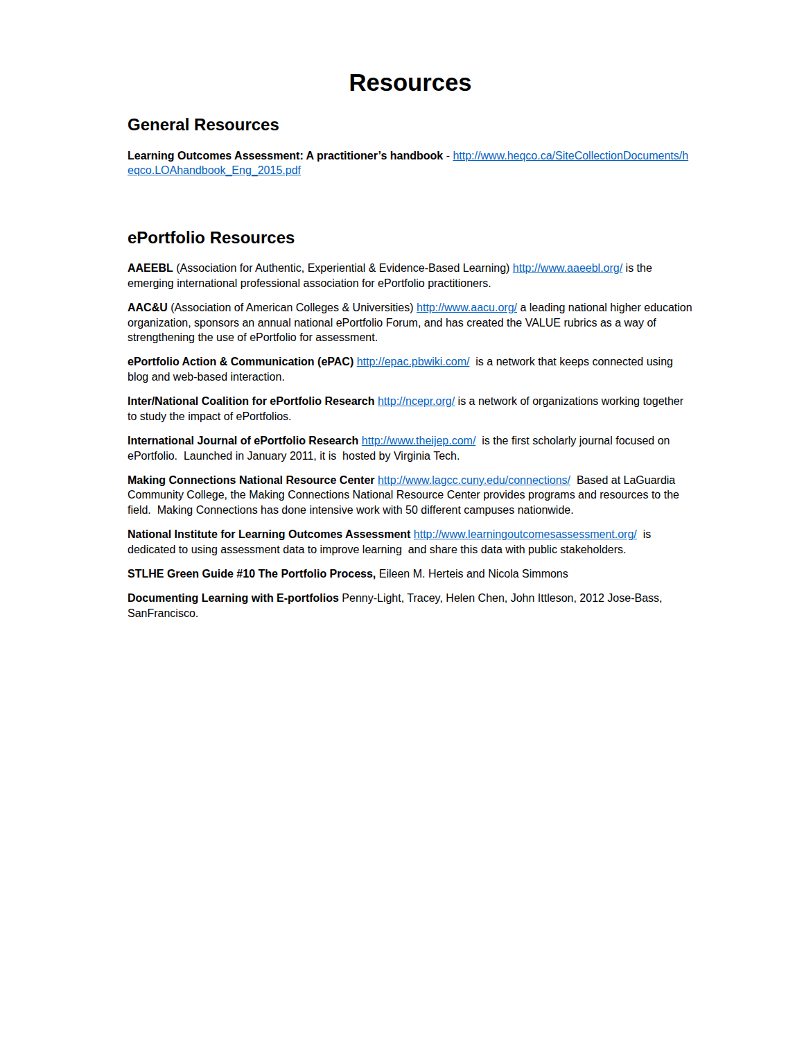Resources
General Resources
Learning Outcomes Assessment: A practitioner’s handbook - http://www.heqco.ca/SiteCollectionDocuments/heqco.LOAhandbook_Eng_2015.pdf
ePortfolio Resources
AAEEBL (Association for Authentic, Experiential & Evidence-Based Learning) http://www.aaeebl.org/ is the emerging international professional association for ePortfolio practitioners.
AAC&U (Association of American Colleges & Universities) http://www.aacu.org/ a leading national higher education organization, sponsors an annual national ePortfolio Forum, and has created the VALUE rubrics as a way of strengthening the use of ePortfolio for assessment.
ePortfolio Action & Communication (ePAC) http://epac.pbwiki.com/ is a network that keeps connected using blog and web-based interaction.
Inter/National Coalition for ePortfolio Research http://ncepr.org/ is a network of organizations working together to study the impact of ePortfolios.
International Journal of ePortfolio Research http://www.theijep.com/ is the first scholarly journal focused on ePortfolio. Launched in January 2011, it is hosted by Virginia Tech.
Making Connections National Resource Center http://www.lagcc.cuny.edu/connections/ Based at LaGuardia Community College, the Making Connections National Resource Center provides programs and resources to the field. Making Connections has done intensive work with 50 different campuses nationwide.
National Institute for Learning Outcomes Assessment http://www.learningoutcomesassessment.org/ is dedicated to using assessment data to improve learning and share this data with public stakeholders.
STLHE Green Guide #10 The Portfolio Process, Eileen M. Herteis and Nicola Simmons
Documenting Learning with E-portfolios Penny-Light, Tracey, Helen Chen, John Ittleson, 2012 Jose-Bass, SanFrancisco.